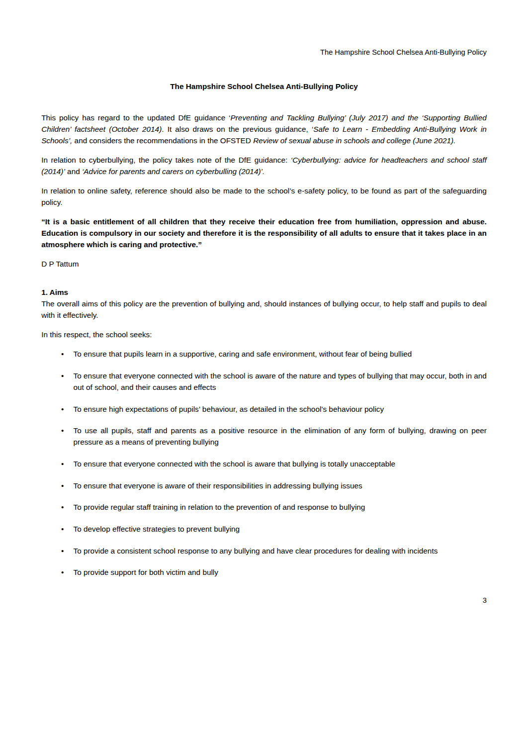The Hampshire School Chelsea Anti-Bullying Policy
The Hampshire School Chelsea Anti-Bullying Policy
This policy has regard to the updated DfE guidance ‘Preventing and Tackling Bullying’ (July 2017) and the ‘Supporting Bullied Children’ factsheet (October 2014). It also draws on the previous guidance, ‘Safe to Learn - Embedding Anti-Bullying Work in Schools’, and considers the recommendations in the OFSTED Review of sexual abuse in schools and college (June 2021).
In relation to cyberbullying, the policy takes note of the DfE guidance: ‘Cyberbullying: advice for headteachers and school staff (2014)’ and ‘Advice for parents and carers on cyberbulling (2014)’.
In relation to online safety, reference should also be made to the school’s e-safety policy, to be found as part of the safeguarding policy.
“It is a basic entitlement of all children that they receive their education free from humiliation, oppression and abuse. Education is compulsory in our society and therefore it is the responsibility of all adults to ensure that it takes place in an atmosphere which is caring and protective.”
D P Tattum
1. Aims
The overall aims of this policy are the prevention of bullying and, should instances of bullying occur, to help staff and pupils to deal with it effectively.
In this respect, the school seeks:
To ensure that pupils learn in a supportive, caring and safe environment, without fear of being bullied
To ensure that everyone connected with the school is aware of the nature and types of bullying that may occur, both in and out of school, and their causes and effects
To ensure high expectations of pupils’ behaviour, as detailed in the school’s behaviour policy
To use all pupils, staff and parents as a positive resource in the elimination of any form of bullying, drawing on peer pressure as a means of preventing bullying
To ensure that everyone connected with the school is aware that bullying is totally unacceptable
To ensure that everyone is aware of their responsibilities in addressing bullying issues
To provide regular staff training in relation to the prevention of and response to bullying
To develop effective strategies to prevent bullying
To provide a consistent school response to any bullying and have clear procedures for dealing with incidents
To provide support for both victim and bully
3